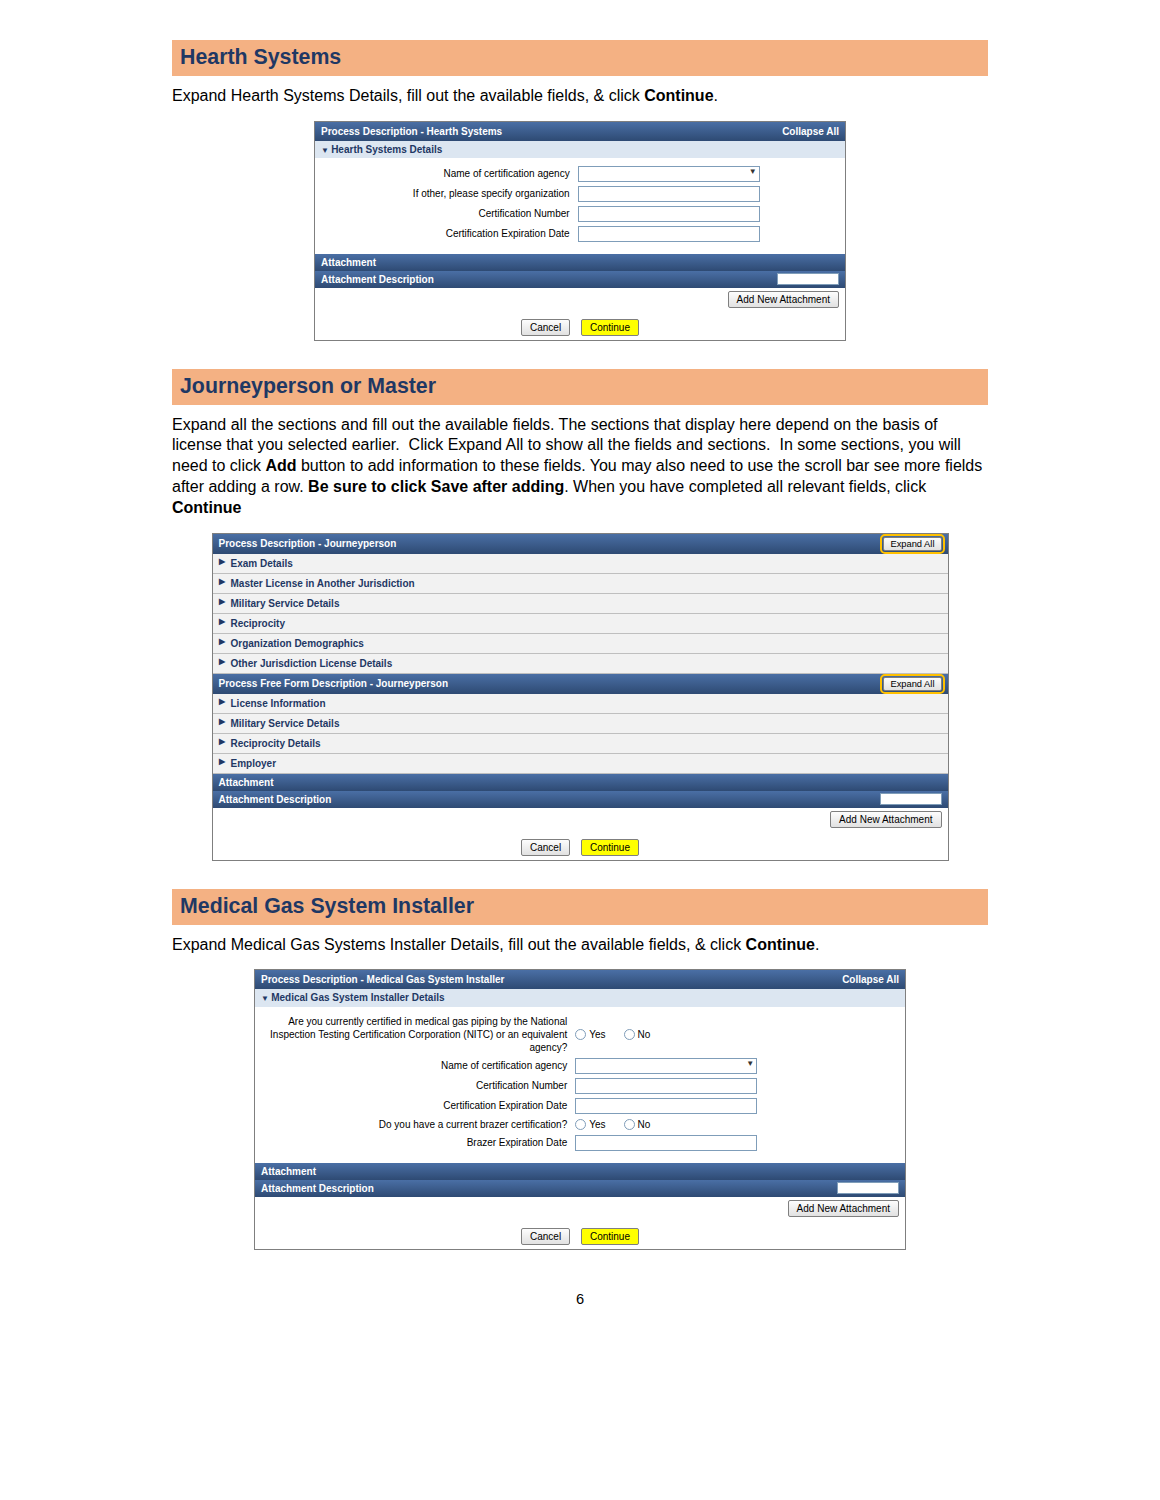Hearth Systems
Expand Hearth Systems Details, fill out the available fields, & click Continue.
Process Description - Hearth Systems Collapse All
Hearth Systems Details
Name of certification agency
If other, please specify organization
Certification Number
Certification Expiration Date
Attachment
Attachment Description
Add New Attachment
Cancel Continue
Journeyperson or Master
Expand all the sections and fill out the available fields. The sections that display here depend on the basis of license that you selected earlier. Click Expand All to show all the fields and sections. In some sections, you will need to click Add button to add information to these fields. You may also need to use the scroll bar see more fields after adding a row. Be sure to click Save after adding. When you have completed all relevant fields, click Continue
Process Description - Journeyperson Expand All
Exam Details
Master License in Another Jurisdiction
Military Service Details
Reciprocity
Organization Demographics
Other Jurisdiction License Details
Process Free Form Description - Journeyperson Expand All
License Information
Military Service Details
Reciprocity Details
Employer
Attachment
Attachment Description
Add New Attachment
Cancel Continue
Medical Gas System Installer
Expand Medical Gas Systems Installer Details, fill out the available fields, & click Continue.
Process Description - Medical Gas System Installer Collapse All
Medical Gas System Installer Details
Are you currently certified in medical gas piping by the National Inspection Testing Certification Corporation (NITC) or an equivalent agency? Yes No
Name of certification agency
Certification Number
Certification Expiration Date
Do you have a current brazer certification? Yes No
Brazer Expiration Date
Attachment
Attachment Description
Add New Attachment
Cancel Continue
6